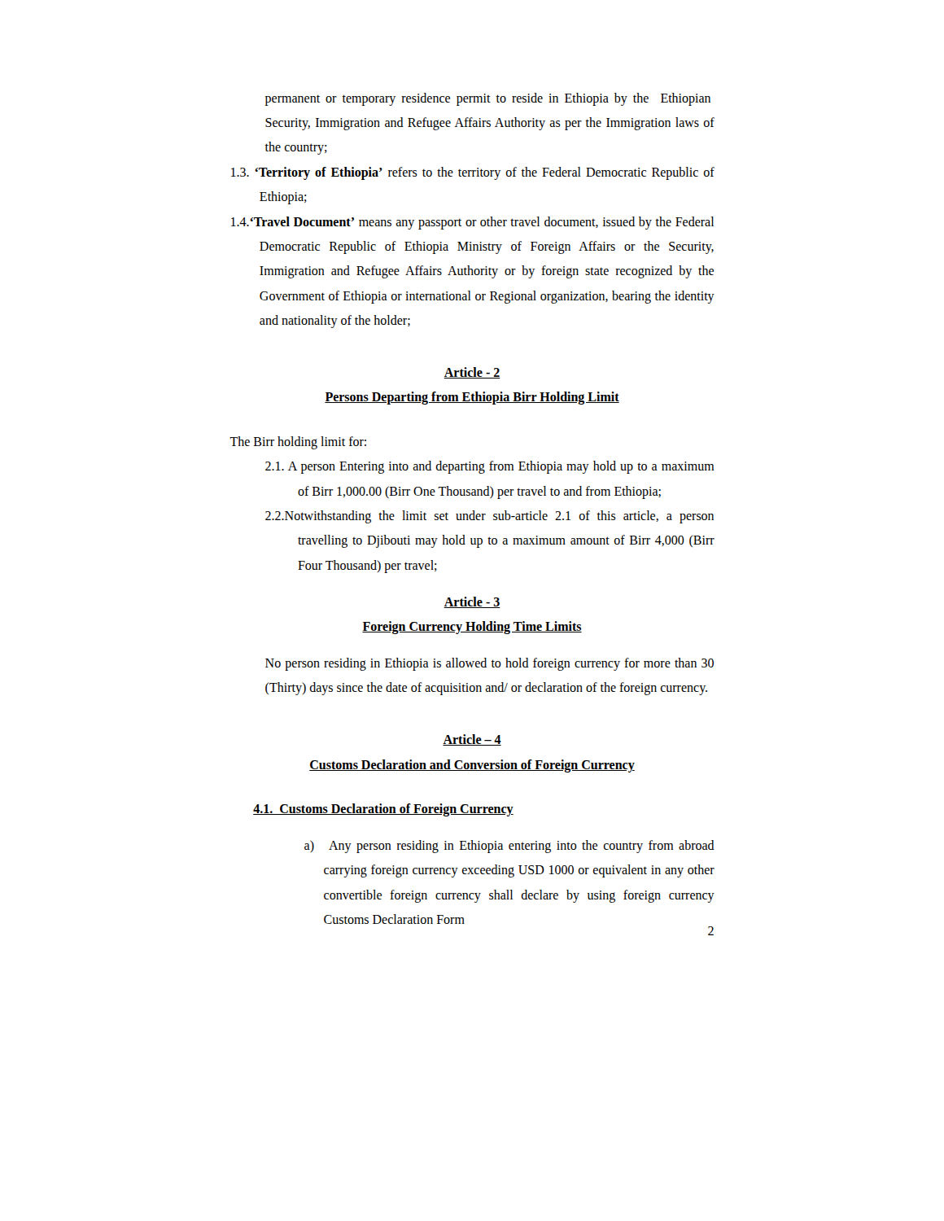permanent or temporary residence permit to reside in Ethiopia by the Ethiopian Security, Immigration and Refugee Affairs Authority as per the Immigration laws of the country;
1.3. ‘Territory of Ethiopia’ refers to the territory of the Federal Democratic Republic of Ethiopia;
1.4.‘Travel Document’ means any passport or other travel document, issued by the Federal Democratic Republic of Ethiopia Ministry of Foreign Affairs or the Security, Immigration and Refugee Affairs Authority or by foreign state recognized by the Government of Ethiopia or international or Regional organization, bearing the identity and nationality of the holder;
Article - 2
Persons Departing from Ethiopia Birr Holding Limit
The Birr holding limit for:
2.1. A person Entering into and departing from Ethiopia may hold up to a maximum of Birr 1,000.00 (Birr One Thousand) per travel to and from Ethiopia;
2.2.Notwithstanding the limit set under sub-article 2.1 of this article, a person travelling to Djibouti may hold up to a maximum amount of Birr 4,000 (Birr Four Thousand) per travel;
Article - 3
Foreign Currency Holding Time Limits
No person residing in Ethiopia is allowed to hold foreign currency for more than 30 (Thirty) days since the date of acquisition and/ or declaration of the foreign currency.
Article – 4
Customs Declaration and Conversion of Foreign Currency
4.1. Customs Declaration of Foreign Currency
a) Any person residing in Ethiopia entering into the country from abroad carrying foreign currency exceeding USD 1000 or equivalent in any other convertible foreign currency shall declare by using foreign currency Customs Declaration Form
2